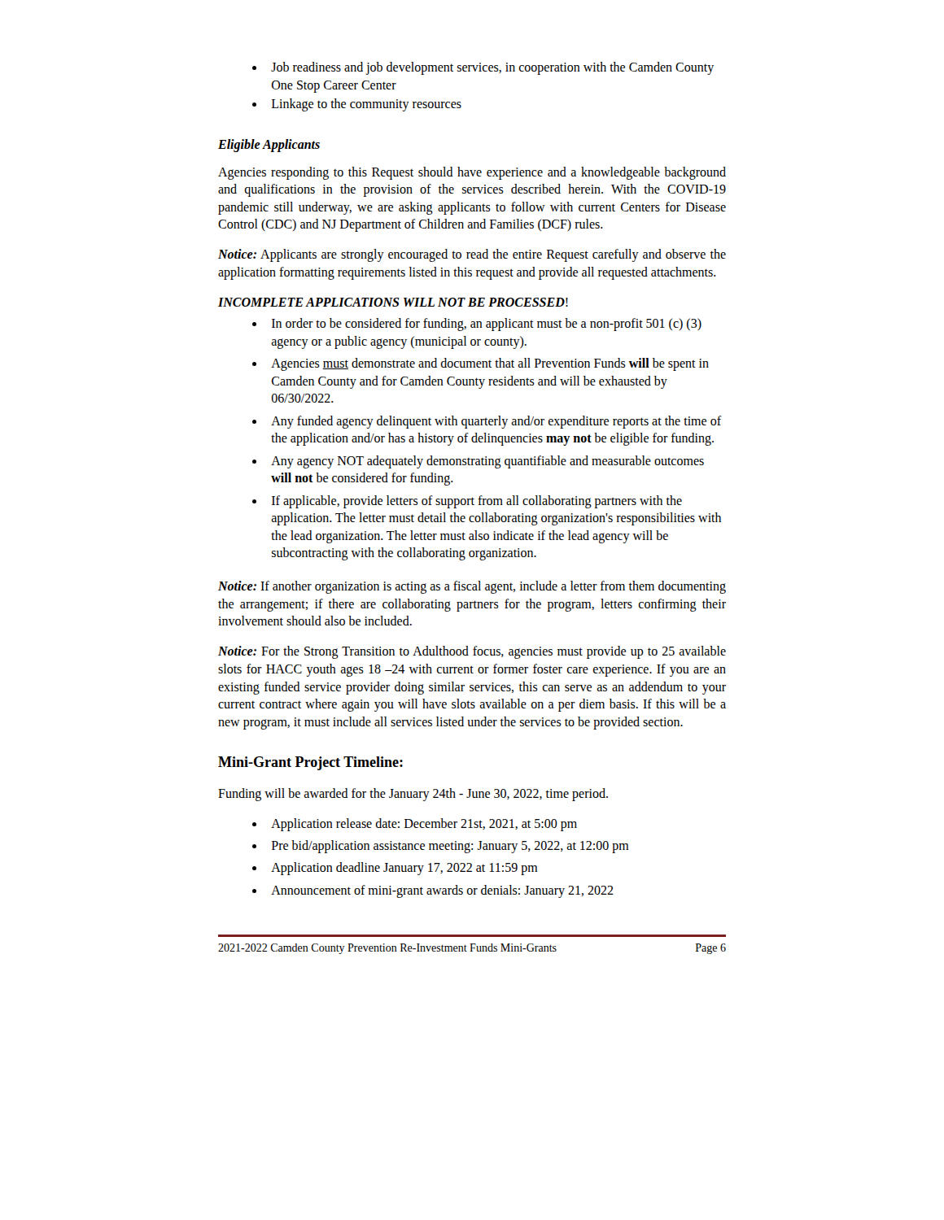Job readiness and job development services, in cooperation with the Camden County One Stop Career Center
Linkage to the community resources
Eligible Applicants
Agencies responding to this Request should have experience and a knowledgeable background and qualifications in the provision of the services described herein. With the COVID-19 pandemic still underway, we are asking applicants to follow with current Centers for Disease Control (CDC) and NJ Department of Children and Families (DCF) rules.
Notice: Applicants are strongly encouraged to read the entire Request carefully and observe the application formatting requirements listed in this request and provide all requested attachments.
INCOMPLETE APPLICATIONS WILL NOT BE PROCESSED!
In order to be considered for funding, an applicant must be a non-profit 501 (c) (3) agency or a public agency (municipal or county).
Agencies must demonstrate and document that all Prevention Funds will be spent in Camden County and for Camden County residents and will be exhausted by 06/30/2022.
Any funded agency delinquent with quarterly and/or expenditure reports at the time of the application and/or has a history of delinquencies may not be eligible for funding.
Any agency NOT adequately demonstrating quantifiable and measurable outcomes will not be considered for funding.
If applicable, provide letters of support from all collaborating partners with the application. The letter must detail the collaborating organization's responsibilities with the lead organization. The letter must also indicate if the lead agency will be subcontracting with the collaborating organization.
Notice: If another organization is acting as a fiscal agent, include a letter from them documenting the arrangement; if there are collaborating partners for the program, letters confirming their involvement should also be included.
Notice: For the Strong Transition to Adulthood focus, agencies must provide up to 25 available slots for HACC youth ages 18 –24 with current or former foster care experience. If you are an existing funded service provider doing similar services, this can serve as an addendum to your current contract where again you will have slots available on a per diem basis. If this will be a new program, it must include all services listed under the services to be provided section.
Mini-Grant Project Timeline:
Funding will be awarded for the January 24th - June 30, 2022, time period.
Application release date: December 21st, 2021, at 5:00 pm
Pre bid/application assistance meeting: January 5, 2022, at 12:00 pm
Application deadline January 17, 2022 at 11:59 pm
Announcement of mini-grant awards or denials: January 21, 2022
2021-2022 Camden County Prevention Re-Investment Funds Mini-Grants
Page 6